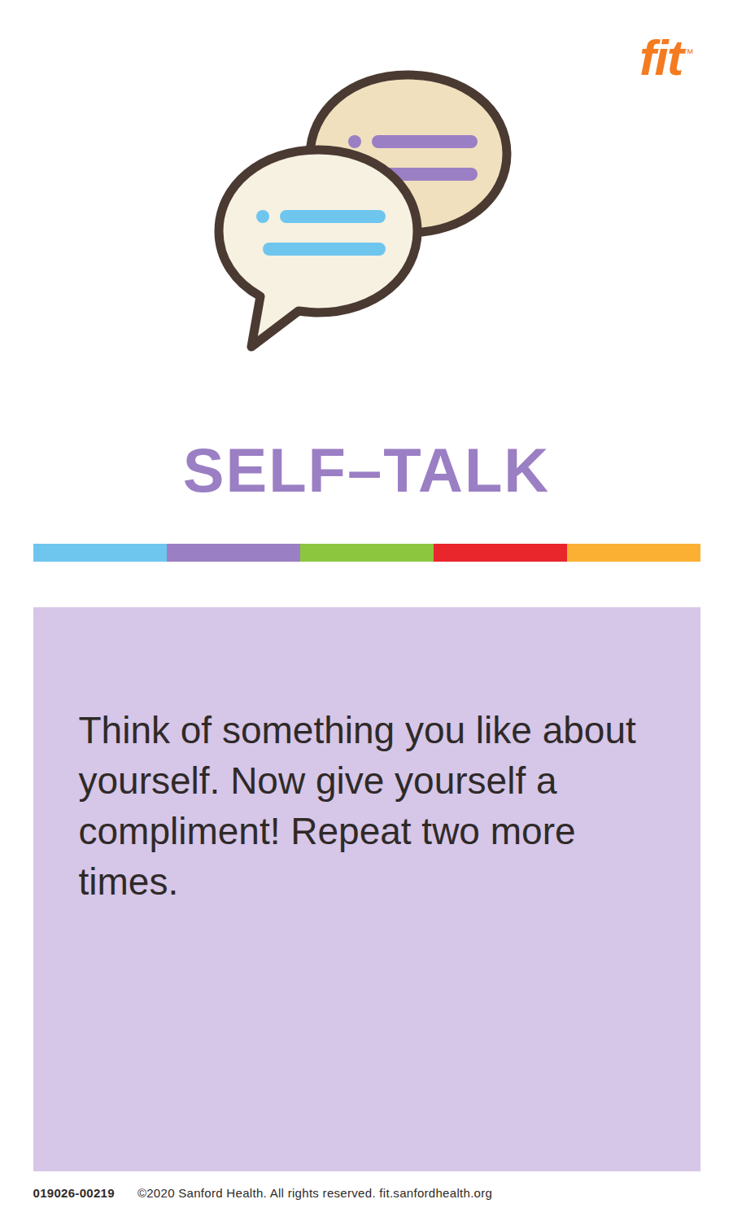fit™
SELF–TALK
Think of something you like about yourself. Now give yourself a compliment! Repeat two more times.
019026-00219 ©2020 Sanford Health. All rights reserved. fit.sanfordhealth.org